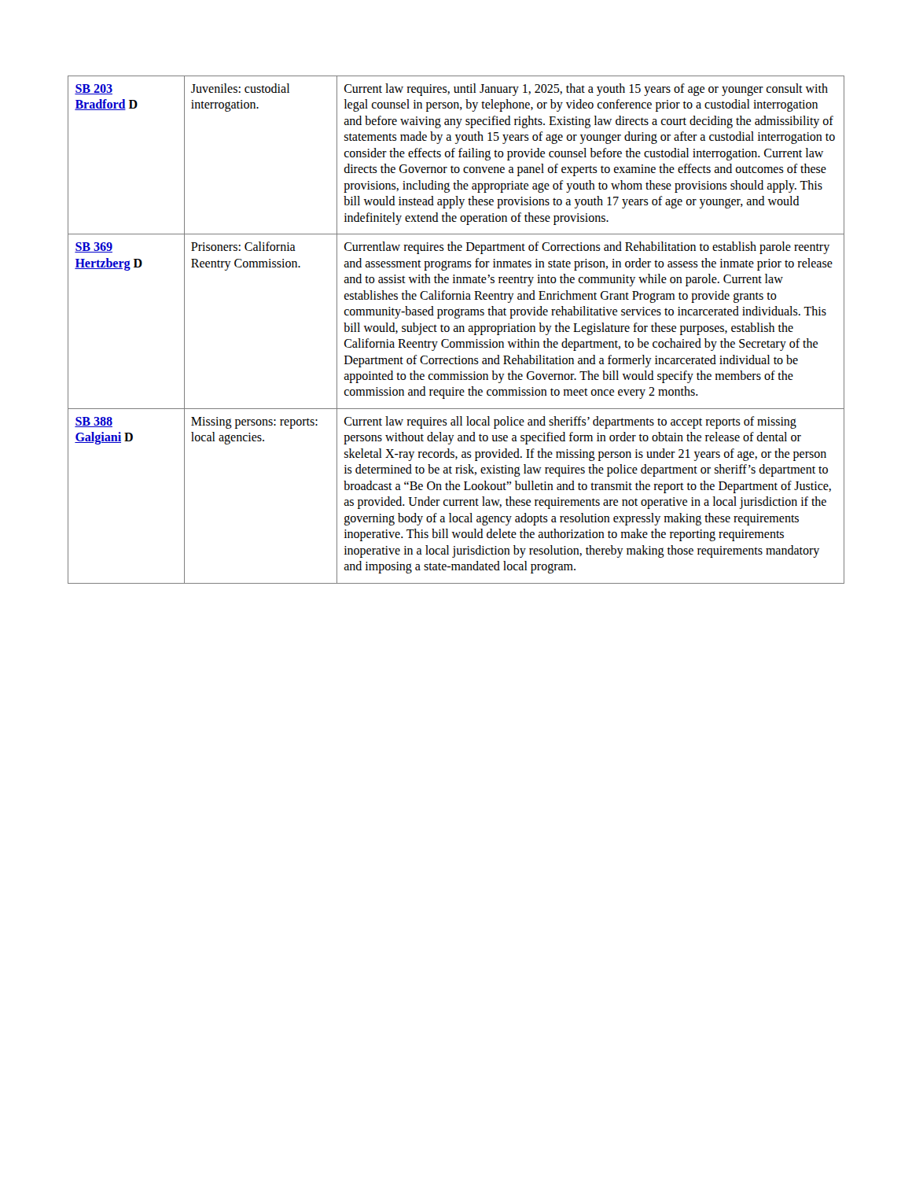| SB 203 Bradford D | Juveniles: custodial interrogation. | Current law requires, until January 1, 2025, that a youth 15 years of age or younger consult with legal counsel in person, by telephone, or by video conference prior to a custodial interrogation and before waiving any specified rights. Existing law directs a court deciding the admissibility of statements made by a youth 15 years of age or younger during or after a custodial interrogation to consider the effects of failing to provide counsel before the custodial interrogation. Current law directs the Governor to convene a panel of experts to examine the effects and outcomes of these provisions, including the appropriate age of youth to whom these provisions should apply. This bill would instead apply these provisions to a youth 17 years of age or younger, and would indefinitely extend the operation of these provisions. |
| SB 369 Hertzberg D | Prisoners: California Reentry Commission. | Currentlaw requires the Department of Corrections and Rehabilitation to establish parole reentry and assessment programs for inmates in state prison, in order to assess the inmate prior to release and to assist with the inmate’s reentry into the community while on parole. Current law establishes the California Reentry and Enrichment Grant Program to provide grants to community-based programs that provide rehabilitative services to incarcerated individuals. This bill would, subject to an appropriation by the Legislature for these purposes, establish the California Reentry Commission within the department, to be cochaired by the Secretary of the Department of Corrections and Rehabilitation and a formerly incarcerated individual to be appointed to the commission by the Governor. The bill would specify the members of the commission and require the commission to meet once every 2 months. |
| SB 388 Galgiani D | Missing persons: reports: local agencies. | Current law requires all local police and sheriffs’ departments to accept reports of missing persons without delay and to use a specified form in order to obtain the release of dental or skeletal X-ray records, as provided. If the missing person is under 21 years of age, or the person is determined to be at risk, existing law requires the police department or sheriff’s department to broadcast a “Be On the Lookout” bulletin and to transmit the report to the Department of Justice, as provided. Under current law, these requirements are not operative in a local jurisdiction if the governing body of a local agency adopts a resolution expressly making these requirements inoperative. This bill would delete the authorization to make the reporting requirements inoperative in a local jurisdiction by resolution, thereby making those requirements mandatory and imposing a state-mandated local program. |